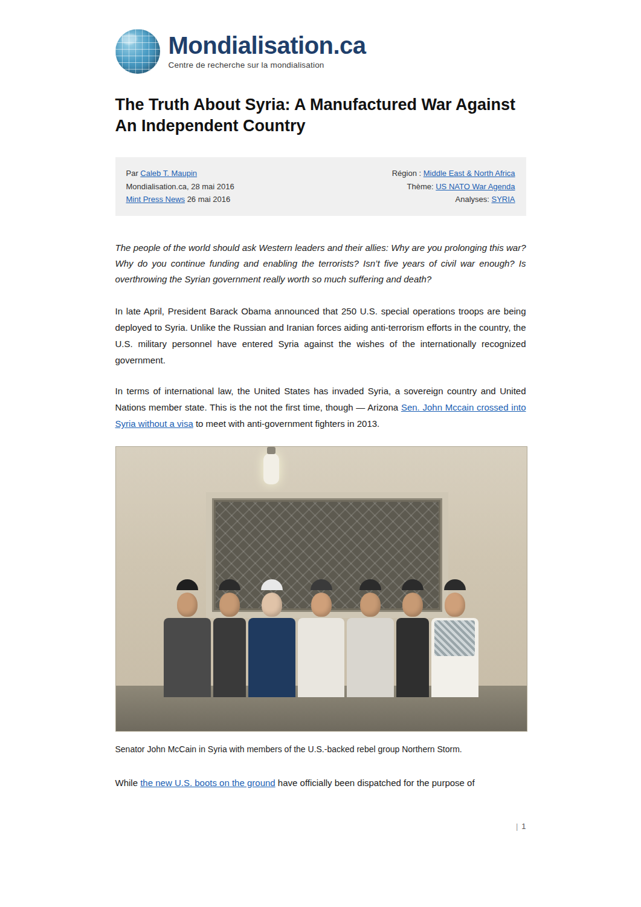Mondialisation.ca
Centre de recherche sur la mondialisation
The Truth About Syria: A Manufactured War Against An Independent Country
Par Caleb T. Maupin
Mondialisation.ca, 28 mai 2016
Mint Press News 26 mai 2016
Région : Middle East & North Africa
Thème: US NATO War Agenda
Analyses: SYRIA
The people of the world should ask Western leaders and their allies: Why are you prolonging this war? Why do you continue funding and enabling the terrorists? Isn’t five years of civil war enough? Is overthrowing the Syrian government really worth so much suffering and death?
In late April, President Barack Obama announced that 250 U.S. special operations troops are being deployed to Syria. Unlike the Russian and Iranian forces aiding anti-terrorism efforts in the country, the U.S. military personnel have entered Syria against the wishes of the internationally recognized government.
In terms of international law, the United States has invaded Syria, a sovereign country and United Nations member state. This is the not the first time, though — Arizona Sen. John Mccain crossed into Syria without a visa to meet with anti-government fighters in 2013.
Senator John McCain in Syria with members of the U.S.-backed rebel group Northern Storm.
While the new U.S. boots on the ground have officially been dispatched for the purpose of
|1